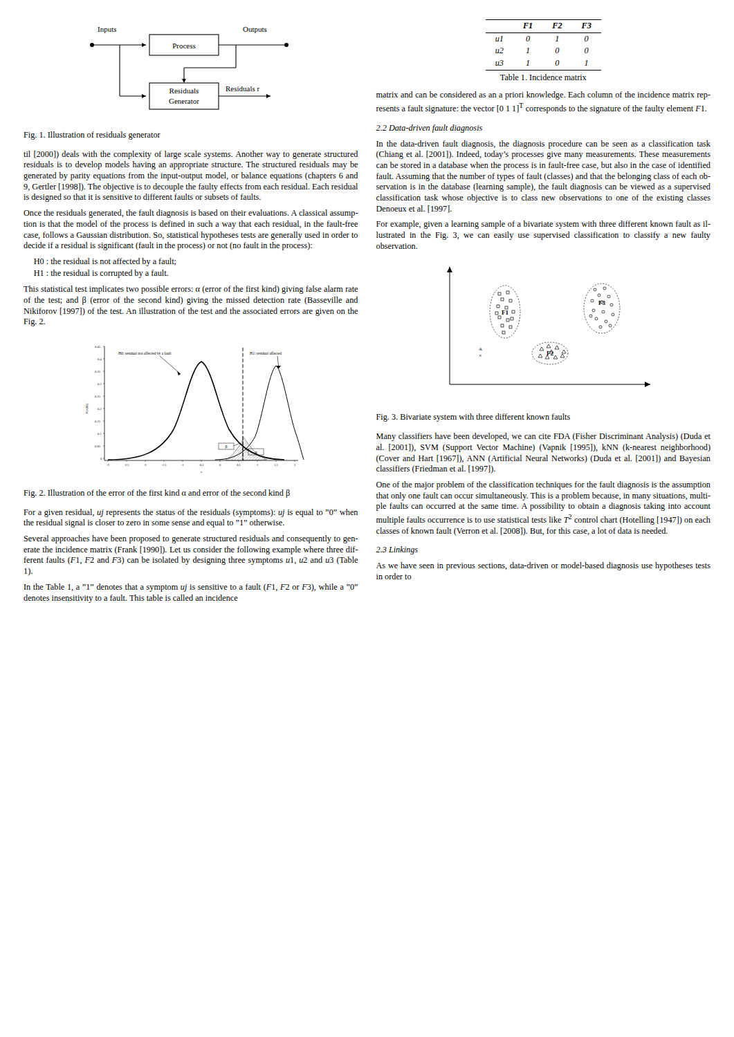Inputs Outputs Process Residuals Generator Residuals r
Fig. 1. Illustration of residuals generator
til [2000]) deals with the complexity of large scale systems. Another way to generate structured residuals is to develop models having an appropriate structure. The structured residuals may be generated by parity equations from the input-output model, or balance equations (chapters 6 and 9, Gertler [1998]). The objective is to decouple the faulty effects from each residual. Each residual is designed so that it is sensitive to different faults or subsets of faults.
Once the residuals generated, the fault diagnosis is based on their evaluations. A classical assumption is that the model of the process is defined in such a way that each residual, in the fault-free case, follows a Gaussian distribution. So, statistical hypotheses tests are generally used in order to decide if a residual is significant (fault in the process) or not (no fault in the process):
H0 : the residual is not affected by a fault;
H1 : the residual is corrupted by a fault.
This statistical test implicates two possible errors: α (error of the first kind) giving false alarm rate of the test; and β (error of the second kind) giving the missed detection rate (Basseville and Nikiforov [1997]) of the test. An illustration of the test and the associated errors are given on the Fig. 2.
0.45 0.4 0.35 0.3 0.25 0.2 0.15 0.1 0.05 0 P(x|Hi) -3 -2.5 -2 -1.5 -1 -0.5 0 0.5 1 1.5 2 x H0: residual not affected by a fault H1: residual affected β α
Fig. 2. Illustration of the error of the first kind α and error of the second kind β
For a given residual, uj represents the status of the residuals (symptoms): uj is equal to ”0” when the residual signal is closer to zero in some sense and equal to ”1” otherwise.
Several approaches have been proposed to generate structured residuals and consequently to generate the incidence matrix (Frank [1990]). Let us consider the following example where three different faults (F1, F2 and F3) can be isolated by designing three symptoms u1, u2 and u3 (Table 1).
In the Table 1, a ”1” denotes that a symptom uj is sensitive to a fault (F1, F2 or F3), while a ”0” denotes insensitivity to a fault. This table is called an incidence
| | F 1 | F 2 | F 3 |
| --- | --- | --- | --- |
| u 1 | 0 | 1 | 0 |
| u 2 | 1 | 0 | 0 |
| u 3 | 1 | 0 | 1 |
Table 1. Incidence matrix
matrix and can be considered as an a priori knowledge. Each column of the incidence matrix represents a fault signature: the vector [0 1 1]T corresponds to the signature of the faulty element F1.
2.2 Data-driven fault diagnosis
In the data-driven fault diagnosis, the diagnosis procedure can be seen as a classification task (Chiang et al. [2001]). Indeed, today’s processes give many measurements. These measurements can be stored in a database when the process is in fault-free case, but also in the case of identified fault. Assuming that the number of types of fault (classes) and that the belonging class of each observation is in the database (learning sample), the fault diagnosis can be viewed as a supervised classification task whose objective is to class new observations to one of the existing classes Denoeux et al. [1997].
For example, given a learning sample of a bivariate system with three different known fault as illustrated in the Fig. 3, we can easily use supervised classification to classify a new faulty observation.
F1 F3 F2 A ×
Fig. 3. Bivariate system with three different known faults
Many classifiers have been developed, we can cite FDA (Fisher Discriminant Analysis) (Duda et al. [2001]), SVM (Support Vector Machine) (Vapnik [1995]), kNN (k-nearest neighborhood) (Cover and Hart [1967]), ANN (Artificial Neural Networks) (Duda et al. [2001]) and Bayesian classifiers (Friedman et al. [1997]).
One of the major problem of the classification techniques for the fault diagnosis is the assumption that only one fault can occur simultaneously. This is a problem because, in many situations, multiple faults can occurred at the same time. A possibility to obtain a diagnosis taking into account multiple faults occurrence is to use statistical tests like T2 control chart (Hotelling [1947]) on each classes of known fault (Verron et al. [2008]). But, for this case, a lot of data is needed.
2.3 Linkings
As we have seen in previous sections, data-driven or model-based diagnosis use hypotheses tests in order to